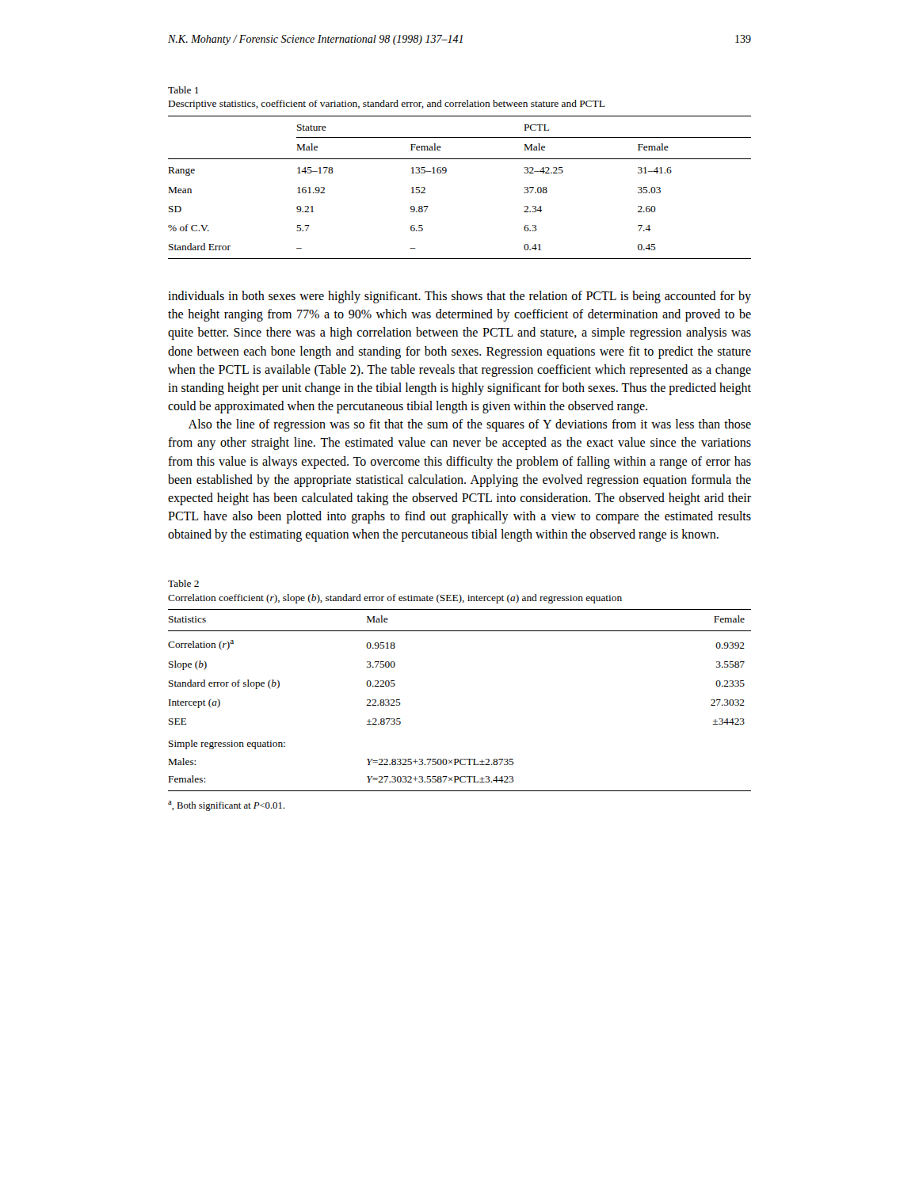N.K. Mohanty / Forensic Science International 98 (1998) 137–141 139
Table 1 Descriptive statistics, coefficient of variation, standard error, and correlation between stature and PCTL
| | Stature | PCTL |
| --- | --- | --- |
| | Male | Female | Male | Female |
| Range | 145–178 | 135–169 | 32–42.25 | 31–41.6 |
| Mean | 161.92 | 152 | 37.08 | 35.03 |
| SD | 9.21 | 9.87 | 2.34 | 2.60 |
| % of C.V. | 5.7 | 6.5 | 6.3 | 7.4 |
| Standard Error | – | – | 0.41 | 0.45 |
individuals in both sexes were highly significant. This shows that the relation of PCTL is being accounted for by the height ranging from 77% a to 90% which was determined by coefficient of determination and proved to be quite better. Since there was a high correlation between the PCTL and stature, a simple regression analysis was done between each bone length and standing for both sexes. Regression equations were fit to predict the stature when the PCTL is available (Table 2). The table reveals that regression coefficient which represented as a change in standing height per unit change in the tibial length is highly significant for both sexes. Thus the predicted height could be approximated when the percutaneous tibial length is given within the observed range.
Also the line of regression was so fit that the sum of the squares of Y deviations from it was less than those from any other straight line. The estimated value can never be accepted as the exact value since the variations from this value is always expected. To overcome this difficulty the problem of falling within a range of error has been established by the appropriate statistical calculation. Applying the evolved regression equation formula the expected height has been calculated taking the observed PCTL into consideration. The observed height arid their PCTL have also been plotted into graphs to find out graphically with a view to compare the estimated results obtained by the estimating equation when the percutaneous tibial length within the observed range is known.
Table 2 Correlation coefficient (r), slope (b), standard error of estimate (SEE), intercept (a) and regression equation
| Statistics | Male | Female |
| --- | --- | --- |
| Correlation ( r ) a | 0.9518 | 0.9392 |
| Slope ( b ) | 3.7500 | 3.5587 |
| Standard error of slope ( b ) | 0.2205 | 0.2335 |
| Intercept ( a ) | 22.8325 | 27.3032 |
| SEE | ±2.8735 | ±34423 |
| Simple regression equation: | | |
| Males: | Y =22.8325+3.7500×PCTL±2.8735 | |
| Females: | Y =27.3032+3.5587×PCTL±3.4423 | |
a, Both significant at P<0.01.